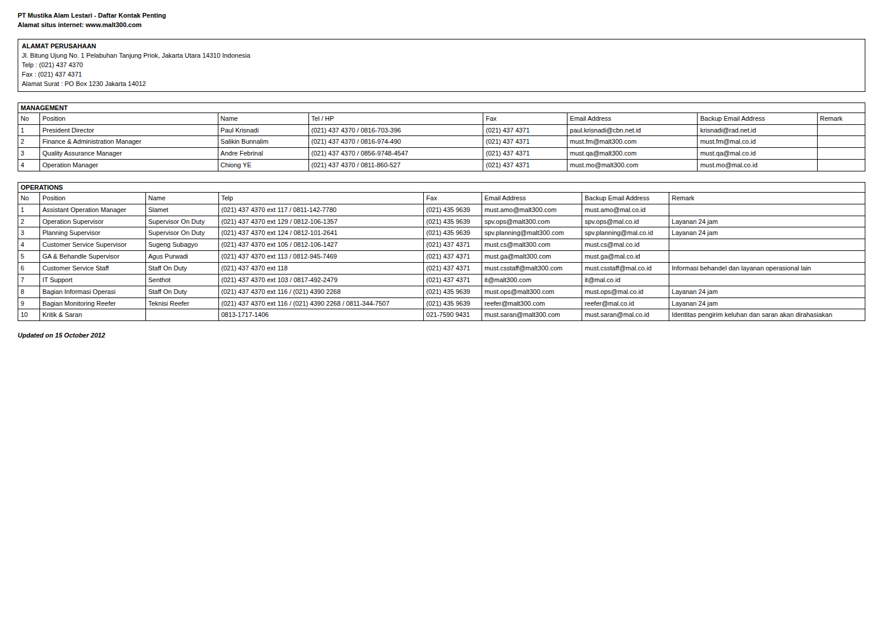PT Mustika Alam Lestari - Daftar Kontak Penting
Alamat situs internet: www.malt300.com
ALAMAT PERUSAHAAN
Jl. Bitung Ujung No. 1 Pelabuhan Tanjung Priok, Jakarta Utara 14310 Indonesia
Telp : (021) 437 4370
Fax : (021) 437 4371
Alamat Surat : PO Box 1230 Jakarta 14012
MANAGEMENT
| No | Position | Name | Tel / HP | Fax | Email Address | Backup Email Address | Remark |
| --- | --- | --- | --- | --- | --- | --- | --- |
| 1 | President Director | Paul Krisnadi | (021) 437 4370 / 0816-703-396 | (021) 437 4371 | paul.krisnadi@cbn.net.id | krisnadi@rad.net.id | |
| 2 | Finance & Administration Manager | Salikin Bunnalim | (021) 437 4370 / 0816-974-490 | (021) 437 4371 | must.fm@malt300.com | must.fm@mal.co.id | |
| 3 | Quality Assurance Manager | Andre Febrinal | (021) 437 4370 / 0856-9748-4547 | (021) 437 4371 | must.qa@malt300.com | must.qa@mal.co.id | |
| 4 | Operation Manager | Chiong YE | (021) 437 4370 / 0811-860-527 | (021) 437 4371 | must.mo@malt300.com | must.mo@mal.co.id | |
OPERATIONS
| No | Position | Name | Telp | Fax | Email Address | Backup Email Address | Remark |
| --- | --- | --- | --- | --- | --- | --- | --- |
| 1 | Assistant Operation Manager | Slamet | (021) 437 4370 ext 117 / 0811-142-7780 | (021) 435 9639 | must.amo@malt300.com | must.amo@mal.co.id | |
| 2 | Operation Supervisor | Supervisor On Duty | (021) 437 4370 ext 129 / 0812-106-1357 | (021) 435 9639 | spv.ops@malt300.com | spv.ops@mal.co.id | Layanan 24 jam |
| 3 | Planning Supervisor | Supervisor On Duty | (021) 437 4370 ext 124 / 0812-101-2641 | (021) 435 9639 | spv.planning@malt300.com | spv.planning@mal.co.id | Layanan 24 jam |
| 4 | Customer Service Supervisor | Sugeng Subagyo | (021) 437 4370 ext 105 / 0812-106-1427 | (021) 437 4371 | must.cs@malt300.com | must.cs@mal.co.id | |
| 5 | GA & Behandle Supervisor | Agus Purwadi | (021) 437 4370 ext 113 / 0812-945-7469 | (021) 437 4371 | must.ga@malt300.com | must.ga@mal.co.id | |
| 6 | Customer Service Staff | Staff On Duty | (021) 437 4370 ext 118 | (021) 437 4371 | must.csstaff@malt300.com | must.csstaff@mal.co.id | Informasi behandel dan layanan operasional lain |
| 7 | IT Support | Senthot | (021) 437 4370 ext 103 / 0817-492-2479 | (021) 437 4371 | it@malt300.com | it@mal.co.id | |
| 8 | Bagian Informasi Operasi | Staff On Duty | (021) 437 4370 ext 116 / (021) 4390 2268 | (021) 435 9639 | must.ops@malt300.com | must.ops@mal.co.id | Layanan 24 jam |
| 9 | Bagian Monitoring Reefer | Teknisi Reefer | (021) 437 4370 ext 116 / (021) 4390 2268 / 0811-344-7507 | (021) 435 9639 | reefer@malt300.com | reefer@mal.co.id | Layanan 24 jam |
| 10 | Kritik & Saran | | 0813-1717-1406 | 021-7590 9431 | must.saran@malt300.com | must.saran@mal.co.id | Identitas pengirim keluhan dan saran akan dirahasiakan |
Updated on 15 October 2012